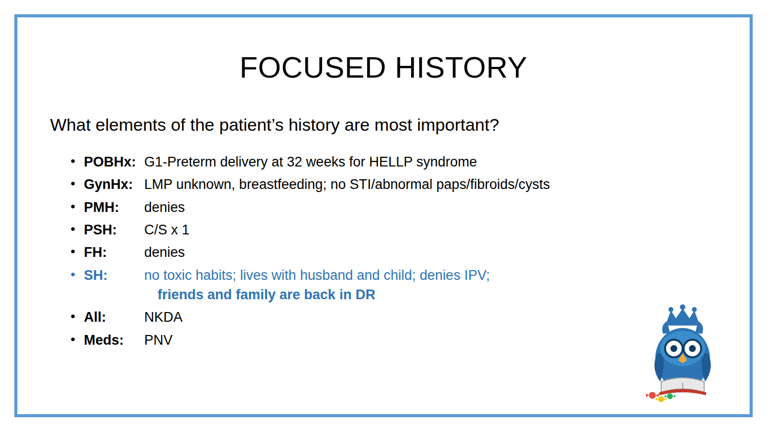FOCUSED HISTORY
What elements of the patient’s history are most important?
POBHx: G1-Preterm delivery at 32 weeks for HELLP syndrome
GynHx: LMP unknown, breastfeeding; no STI/abnormal paps/fibroids/cysts
PMH: denies
PSH: C/S x 1
FH: denies
SH: no toxic habits; lives with husband and child; denies IPV; friends and family are back in DR
All: NKDA
Meds: PNV